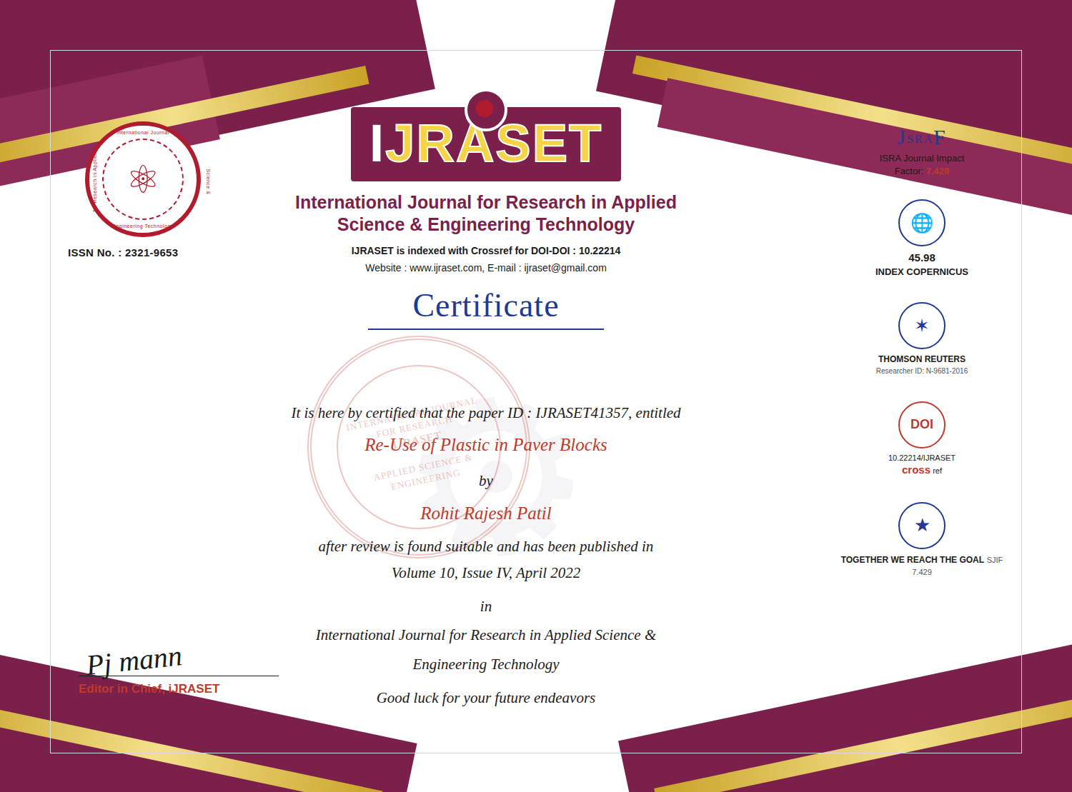⚛
International Journal Engineering Technology for Research in Applied Science &
ISSN No. : 2321-9653
IJRASET
International Journal for Research in Applied
Science & Engineering Technology
IJRASET is indexed with Crossref for DOI-DOI : 10.22214
Website : www.ijraset.com, E-mail : ijraset@gmail.com
Certificate
⚙
INTERNATIONAL JOURNAL FOR RESEARCH
IJRASET
APPLIED SCIENCE & ENGINEERING
It is here by certified that the paper ID : IJRASET41357, entitled Re-Use of Plastic in Paver Blocks by Rohit Rajesh Patil after review is found suitable and has been published in
Volume 10, Issue IV, April 2022 in International Journal for Research in Applied Science & Engineering Technology Good luck for your future endeavors
Pj mann
Editor in Chief, iJRASET
JSRAF
ISRA Journal Impact
Factor: 7.429
🌐
45.98 INDEX COPERNICUS
✶
THOMSON REUTERS Researcher ID: N-9681-2016
DOI
10.22214/IJRASET
cross ref
★
TOGETHER WE REACH THE GOAL SJIF 7.429